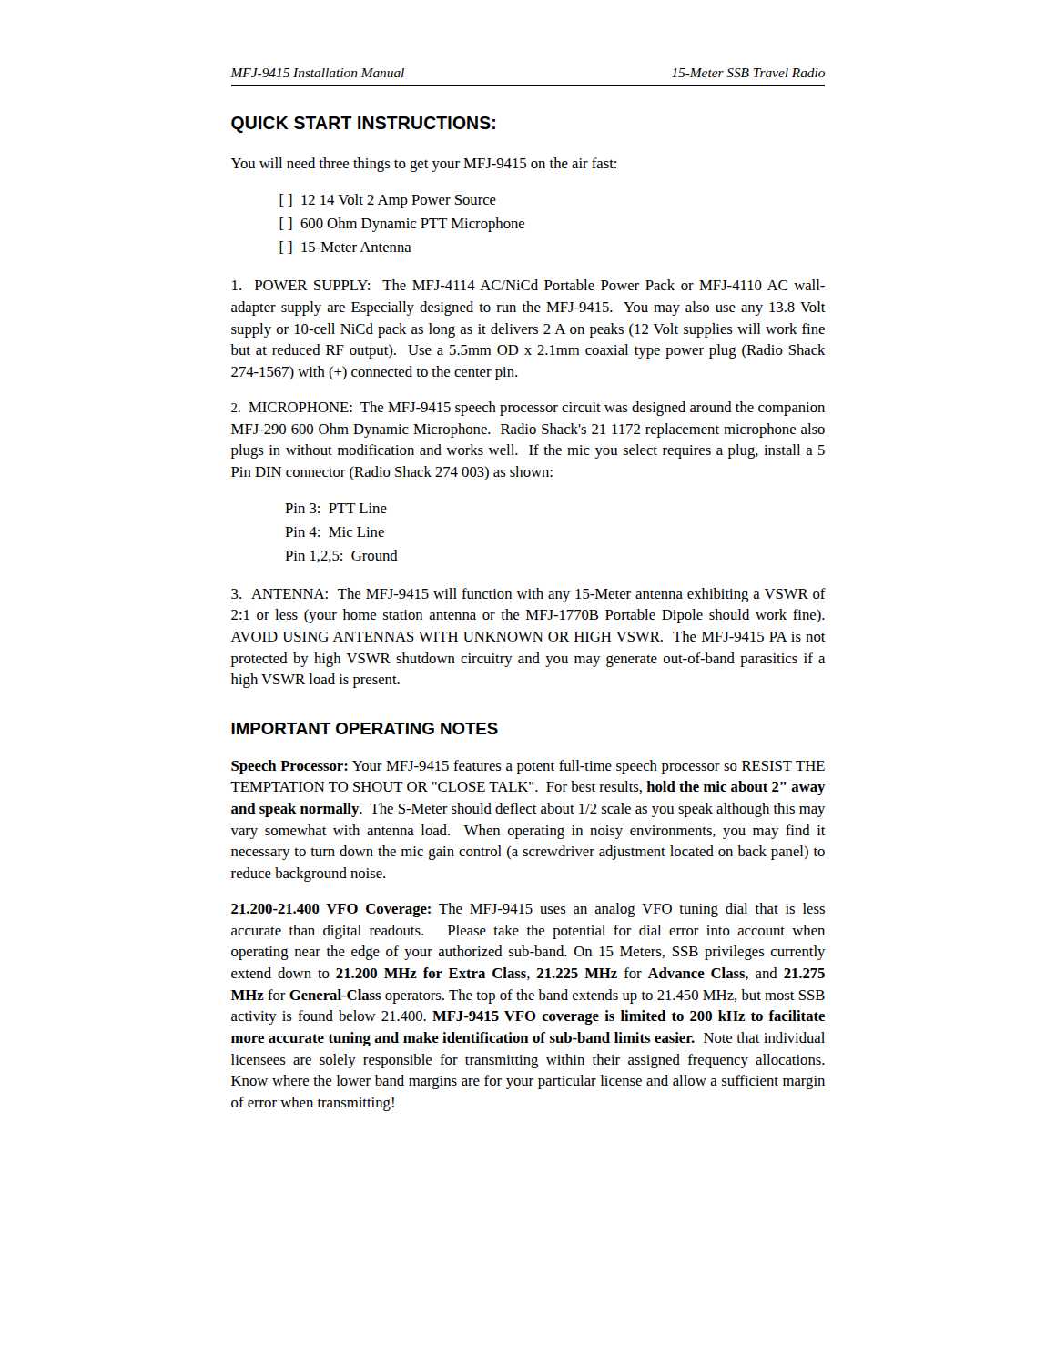MFJ-9415 Installation Manual
15-Meter SSB Travel Radio
QUICK START INSTRUCTIONS:
You will need three things to get your MFJ-9415 on the air fast:
[ ] 12 14 Volt 2 Amp Power Source
[ ] 600 Ohm Dynamic PTT Microphone
[ ] 15-Meter Antenna
1. POWER SUPPLY: The MFJ-4114 AC/NiCd Portable Power Pack or MFJ-4110 AC wall-adapter supply are Especially designed to run the MFJ-9415. You may also use any 13.8 Volt supply or 10-cell NiCd pack as long as it delivers 2 A on peaks (12 Volt supplies will work fine but at reduced RF output). Use a 5.5mm OD x 2.1mm coaxial type power plug (Radio Shack 274-1567) with (+) connected to the center pin.
2. MICROPHONE: The MFJ-9415 speech processor circuit was designed around the companion MFJ-290 600 Ohm Dynamic Microphone. Radio Shack's 21 1172 replacement microphone also plugs in without modification and works well. If the mic you select requires a plug, install a 5 Pin DIN connector (Radio Shack 274 003) as shown:
Pin 3: PTT Line
Pin 4: Mic Line
Pin 1,2,5: Ground
3. ANTENNA: The MFJ-9415 will function with any 15-Meter antenna exhibiting a VSWR of 2:1 or less (your home station antenna or the MFJ-1770B Portable Dipole should work fine). AVOID USING ANTENNAS WITH UNKNOWN OR HIGH VSWR. The MFJ-9415 PA is not protected by high VSWR shutdown circuitry and you may generate out-of-band parasitics if a high VSWR load is present.
IMPORTANT OPERATING NOTES
Speech Processor: Your MFJ-9415 features a potent full-time speech processor so RESIST THE TEMPTATION TO SHOUT OR "CLOSE TALK". For best results, hold the mic about 2" away and speak normally. The S-Meter should deflect about 1/2 scale as you speak although this may vary somewhat with antenna load. When operating in noisy environments, you may find it necessary to turn down the mic gain control (a screwdriver adjustment located on back panel) to reduce background noise.
21.200-21.400 VFO Coverage: The MFJ-9415 uses an analog VFO tuning dial that is less accurate than digital readouts. Please take the potential for dial error into account when operating near the edge of your authorized sub-band. On 15 Meters, SSB privileges currently extend down to 21.200 MHz for Extra Class, 21.225 MHz for Advance Class, and 21.275 MHz for General-Class operators. The top of the band extends up to 21.450 MHz, but most SSB activity is found below 21.400. MFJ-9415 VFO coverage is limited to 200 kHz to facilitate more accurate tuning and make identification of sub-band limits easier. Note that individual licensees are solely responsible for transmitting within their assigned frequency allocations. Know where the lower band margins are for your particular license and allow a sufficient margin of error when transmitting!